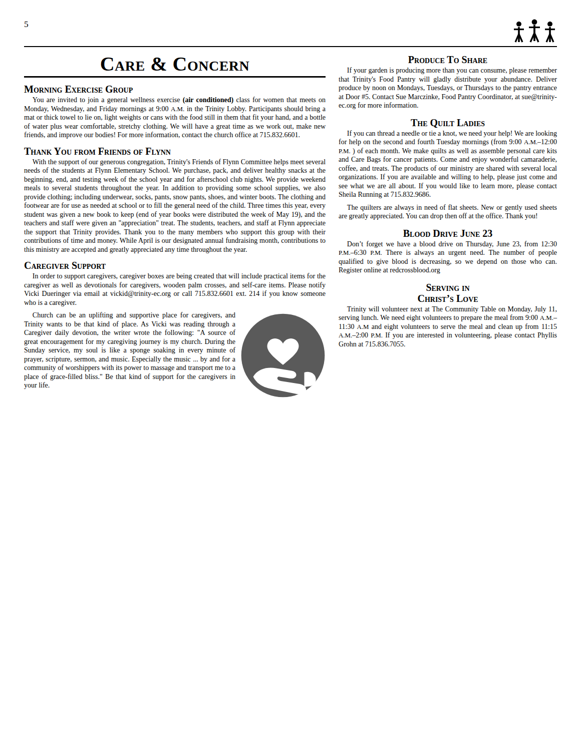5
Care & Concern
Morning Exercise Group
You are invited to join a general wellness exercise (air conditioned) class for women that meets on Monday, Wednesday, and Friday mornings at 9:00 A.M. in the Trinity Lobby. Participants should bring a mat or thick towel to lie on, light weights or cans with the food still in them that fit your hand, and a bottle of water plus wear comfortable, stretchy clothing. We will have a great time as we work out, make new friends, and improve our bodies! For more information, contact the church office at 715.832.6601.
Thank You from Friends of Flynn
With the support of our generous congregation, Trinity's Friends of Flynn Committee helps meet several needs of the students at Flynn Elementary School. We purchase, pack, and deliver healthy snacks at the beginning, end, and testing week of the school year and for afterschool club nights. We provide weekend meals to several students throughout the year. In addition to providing some school supplies, we also provide clothing; including underwear, socks, pants, snow pants, shoes, and winter boots. The clothing and footwear are for use as needed at school or to fill the general need of the child. Three times this year, every student was given a new book to keep (end of year books were distributed the week of May 19), and the teachers and staff were given an "appreciation" treat. The students, teachers, and staff at Flynn appreciate the support that Trinity provides. Thank you to the many members who support this group with their contributions of time and money. While April is our designated annual fundraising month, contributions to this ministry are accepted and greatly appreciated any time throughout the year.
Caregiver Support
In order to support caregivers, caregiver boxes are being created that will include practical items for the caregiver as well as devotionals for caregivers, wooden palm crosses, and self-care items. Please notify Vicki Dueringer via email at vickid@trinity-ec.org or call 715.832.6601 ext. 214 if you know someone who is a caregiver.
Church can be an uplifting and supportive place for caregivers, and Trinity wants to be that kind of place. As Vicki was reading through a Caregiver daily devotion, the writer wrote the following: "A source of great encouragement for my caregiving journey is my church. During the Sunday service, my soul is like a sponge soaking in every minute of prayer, scripture, sermon, and music. Especially the music ... by and for a community of worshippers with its power to massage and transport me to a place of grace-filled bliss." Be that kind of support for the caregivers in your life.
Produce To Share
If your garden is producing more than you can consume, please remember that Trinity's Food Pantry will gladly distribute your abundance. Deliver produce by noon on Mondays, Tuesdays, or Thursdays to the pantry entrance at Door #5. Contact Sue Marczinke, Food Pantry Coordinator, at sue@trinity-ec.org for more information.
The Quilt Ladies
If you can thread a needle or tie a knot, we need your help! We are looking for help on the second and fourth Tuesday mornings (from 9:00 A.M.–12:00 P.M. ) of each month. We make quilts as well as assemble personal care kits and Care Bags for cancer patients. Come and enjoy wonderful camaraderie, coffee, and treats. The products of our ministry are shared with several local organizations. If you are available and willing to help, please just come and see what we are all about. If you would like to learn more, please contact Sheila Running at 715.832.9686.
The quilters are always in need of flat sheets. New or gently used sheets are greatly appreciated. You can drop then off at the office. Thank you!
Blood Drive June 23
Don’t forget we have a blood drive on Thursday, June 23, from 12:30 P.M.–6:30 P.M. There is always an urgent need. The number of people qualified to give blood is decreasing, so we depend on those who can. Register online at redcrossblood.org
Serving in
Christ’s Love
Trinity will volunteer next at The Community Table on Monday, July 11, serving lunch. We need eight volunteers to prepare the meal from 9:00 A.M.–11:30 A.M and eight volunteers to serve the meal and clean up from 11:15 A.M.–2:00 P.M. If you are interested in volunteering, please contact Phyllis Grohn at 715.836.7055.